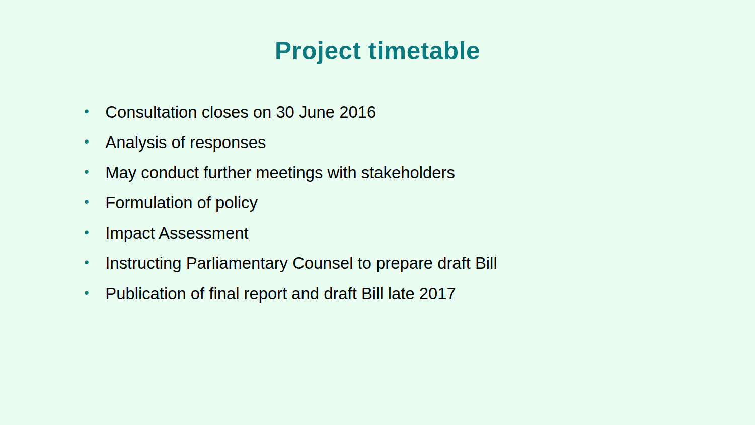Project timetable
Consultation closes on 30 June 2016
Analysis of responses
May conduct further meetings with stakeholders
Formulation of policy
Impact Assessment
Instructing Parliamentary Counsel to prepare draft Bill
Publication of final report and draft Bill late 2017